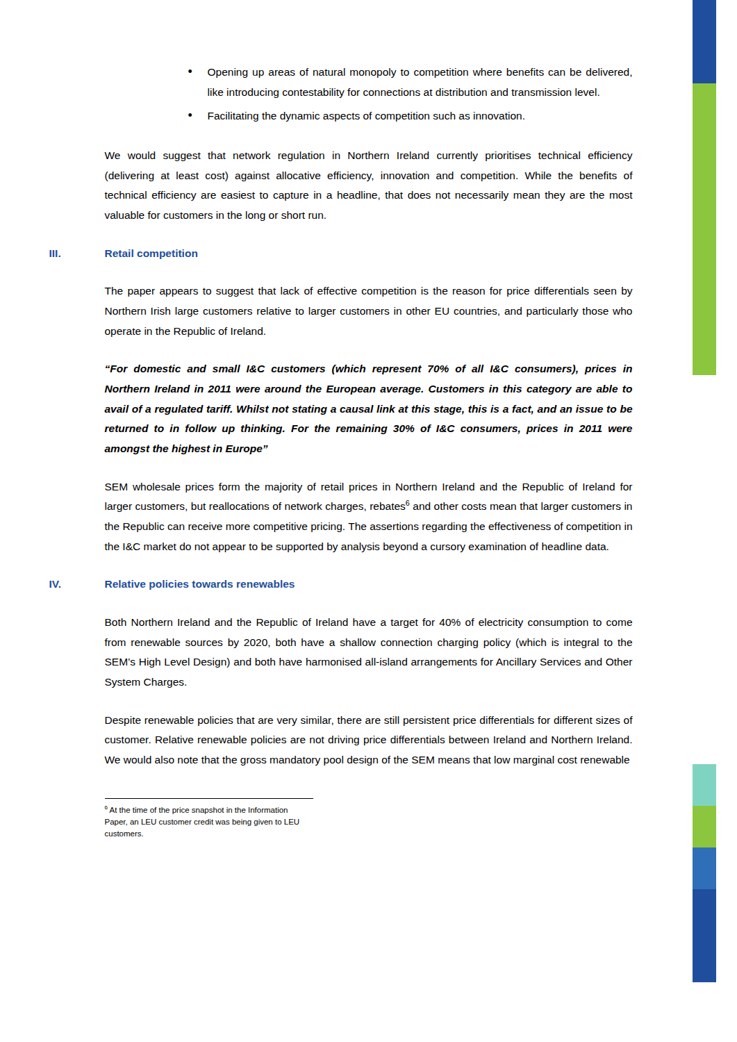Opening up areas of natural monopoly to competition where benefits can be delivered, like introducing contestability for connections at distribution and transmission level.
Facilitating the dynamic aspects of competition such as innovation.
We would suggest that network regulation in Northern Ireland currently prioritises technical efficiency (delivering at least cost) against allocative efficiency, innovation and competition. While the benefits of technical efficiency are easiest to capture in a headline, that does not necessarily mean they are the most valuable for customers in the long or short run.
III. Retail competition
The paper appears to suggest that lack of effective competition is the reason for price differentials seen by Northern Irish large customers relative to larger customers in other EU countries, and particularly those who operate in the Republic of Ireland.
“For domestic and small I&C customers (which represent 70% of all I&C consumers), prices in Northern Ireland in 2011 were around the European average. Customers in this category are able to avail of a regulated tariff. Whilst not stating a causal link at this stage, this is a fact, and an issue to be returned to in follow up thinking. For the remaining 30% of I&C consumers, prices in 2011 were amongst the highest in Europe”
SEM wholesale prices form the majority of retail prices in Northern Ireland and the Republic of Ireland for larger customers, but reallocations of network charges, rebates6 and other costs mean that larger customers in the Republic can receive more competitive pricing. The assertions regarding the effectiveness of competition in the I&C market do not appear to be supported by analysis beyond a cursory examination of headline data.
IV. Relative policies towards renewables
Both Northern Ireland and the Republic of Ireland have a target for 40% of electricity consumption to come from renewable sources by 2020, both have a shallow connection charging policy (which is integral to the SEM’s High Level Design) and both have harmonised all-island arrangements for Ancillary Services and Other System Charges.
Despite renewable policies that are very similar, there are still persistent price differentials for different sizes of customer. Relative renewable policies are not driving price differentials between Ireland and Northern Ireland. We would also note that the gross mandatory pool design of the SEM means that low marginal cost renewable
6 At the time of the price snapshot in the Information Paper, an LEU customer credit was being given to LEU customers.